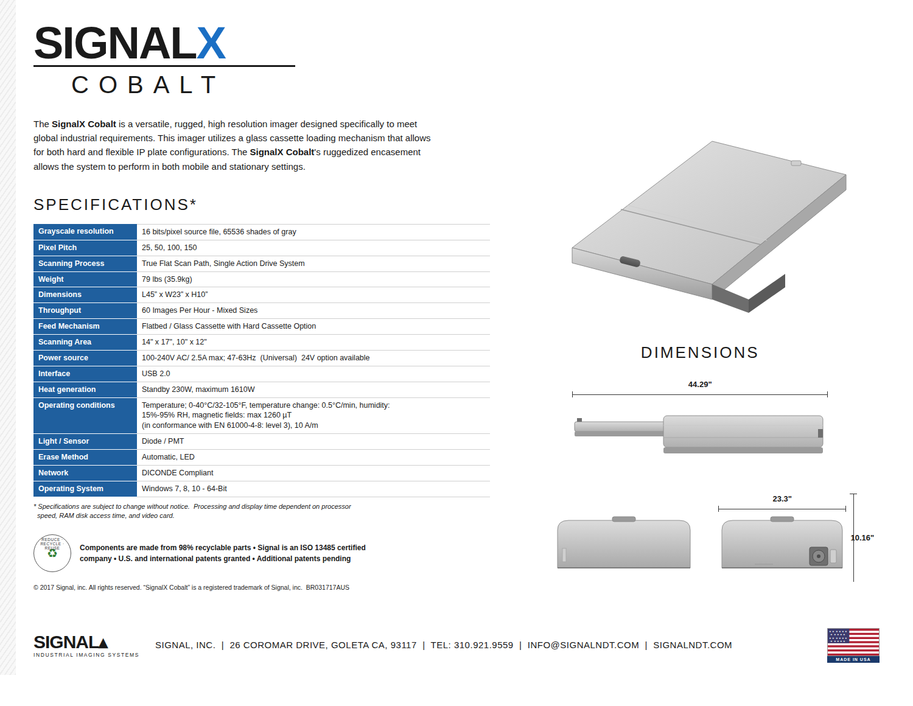SIGNALX
COBALT
The SignalX Cobalt is a versatile, rugged, high resolution imager designed specifically to meet global industrial requirements. This imager utilizes a glass cassette loading mechanism that allows for both hard and flexible IP plate configurations. The SignalX Cobalt's ruggedized encasement allows the system to perform in both mobile and stationary settings.
SPECIFICATIONS*
| Grayscale resolution | 16 bits/pixel source file, 65536 shades of gray |
| Pixel Pitch | 25, 50, 100, 150 |
| Scanning Process | True Flat Scan Path, Single Action Drive System |
| Weight | 79 lbs (35.9kg) |
| Dimensions | L45” x W23” x H10” |
| Throughput | 60 Images Per Hour - Mixed Sizes |
| Feed Mechanism | Flatbed / Glass Cassette with Hard Cassette Option |
| Scanning Area | 14" x 17", 10" x 12" |
| Power source | 100-240V AC/ 2.5A max; 47-63Hz (Universal) 24V option available |
| Interface | USB 2.0 |
| Heat generation | Standby 230W, maximum 1610W |
| Operating conditions | Temperature; 0-40°C/32-105°F, temperature change: 0.5°C/min, humidity: 15%-95% RH, magnetic fields: max 1260 µT (in conformance with EN 61000-4-8: level 3), 10 A/m |
| Light / Sensor | Diode / PMT |
| Erase Method | Automatic, LED |
| Network | DICONDE Compliant |
| Operating System | Windows 7, 8, 10 - 64-Bit |
* Specifications are subject to change without notice. Processing and display time dependent on processor
speed, RAM disk access time, and video card.
♻
REDUCE · RECYCLE · REUSE
Components are made from 98% recyclable parts • Signal is an ISO 13485 certified
company • U.S. and international patents granted • Additional patents pending
© 2017 Signal, inc. All rights reserved. “SignalX Cobalt” is a registered trademark of Signal, inc. BR031717AUS
DIMENSIONS
44.29"
23.3"
10.16"
SIGNAL▴ INDUSTRIAL IMAGING SYSTEMS
SIGNAL, INC. | 26 COROMAR DRIVE, GOLETA CA, 93117 | TEL: 310.921.9559 | INFO@SIGNALNDT.COM | SIGNALNDT.COM
★ ★ ★ ★ ★ ★ ★ ★ ★ ★ ★ ★ ★ ★ ★ ★ ★ ★ ★ ★ ★ ★
MADE IN USA